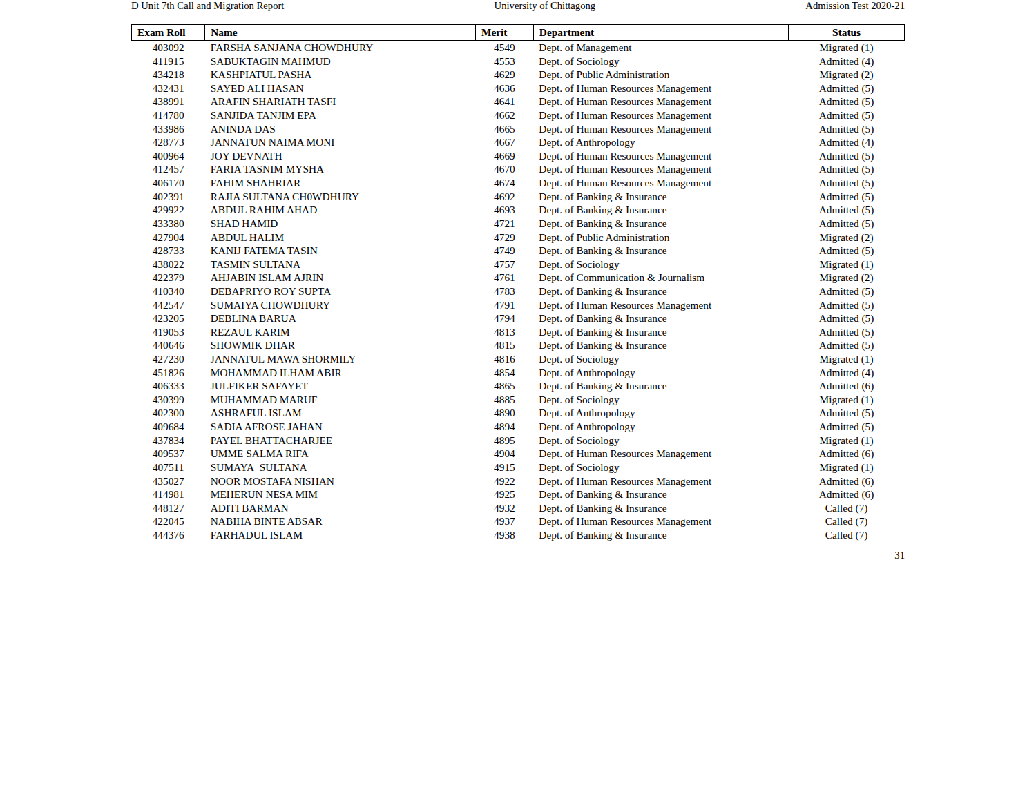D Unit 7th Call and Migration Report
University of Chittagong
Admission Test 2020-21
| Exam Roll | Name | Merit | Department | Status |
| --- | --- | --- | --- | --- |
| 403092 | FARSHA SANJANA CHOWDHURY | 4549 | Dept. of Management | Migrated (1) |
| 411915 | SABUKTAGIN MAHMUD | 4553 | Dept. of Sociology | Admitted (4) |
| 434218 | KASHPIATUL PASHA | 4629 | Dept. of Public Administration | Migrated (2) |
| 432431 | SAYED ALI HASAN | 4636 | Dept. of Human Resources Management | Admitted (5) |
| 438991 | ARAFIN SHARIATH TASFI | 4641 | Dept. of Human Resources Management | Admitted (5) |
| 414780 | SANJIDA TANJIM EPA | 4662 | Dept. of Human Resources Management | Admitted (5) |
| 433986 | ANINDA DAS | 4665 | Dept. of Human Resources Management | Admitted (5) |
| 428773 | JANNATUN NAIMA MONI | 4667 | Dept. of Anthropology | Admitted (4) |
| 400964 | JOY DEVNATH | 4669 | Dept. of Human Resources Management | Admitted (5) |
| 412457 | FARIA TASNIM MYSHA | 4670 | Dept. of Human Resources Management | Admitted (5) |
| 406170 | FAHIM SHAHRIAR | 4674 | Dept. of Human Resources Management | Admitted (5) |
| 402391 | RAJIA SULTANA CH0WDHURY | 4692 | Dept. of Banking & Insurance | Admitted (5) |
| 429922 | ABDUL RAHIM AHAD | 4693 | Dept. of Banking & Insurance | Admitted (5) |
| 433380 | SHAD HAMID | 4721 | Dept. of Banking & Insurance | Admitted (5) |
| 427904 | ABDUL HALIM | 4729 | Dept. of Public Administration | Migrated (2) |
| 428733 | KANIJ FATEMA TASIN | 4749 | Dept. of Banking & Insurance | Admitted (5) |
| 438022 | TASMIN SULTANA | 4757 | Dept. of Sociology | Migrated (1) |
| 422379 | AHJABIN ISLAM AJRIN | 4761 | Dept. of Communication & Journalism | Migrated (2) |
| 410340 | DEBAPRIYO ROY SUPTA | 4783 | Dept. of Banking & Insurance | Admitted (5) |
| 442547 | SUMAIYA CHOWDHURY | 4791 | Dept. of Human Resources Management | Admitted (5) |
| 423205 | DEBLINA BARUA | 4794 | Dept. of Banking & Insurance | Admitted (5) |
| 419053 | REZAUL KARIM | 4813 | Dept. of Banking & Insurance | Admitted (5) |
| 440646 | SHOWMIK DHAR | 4815 | Dept. of Banking & Insurance | Admitted (5) |
| 427230 | JANNATUL MAWA SHORMILY | 4816 | Dept. of Sociology | Migrated (1) |
| 451826 | MOHAMMAD ILHAM ABIR | 4854 | Dept. of Anthropology | Admitted (4) |
| 406333 | JULFIKER SAFAYET | 4865 | Dept. of Banking & Insurance | Admitted (6) |
| 430399 | MUHAMMAD MARUF | 4885 | Dept. of Sociology | Migrated (1) |
| 402300 | ASHRAFUL ISLAM | 4890 | Dept. of Anthropology | Admitted (5) |
| 409684 | SADIA AFROSE JAHAN | 4894 | Dept. of Anthropology | Admitted (5) |
| 437834 | PAYEL BHATTACHARJEE | 4895 | Dept. of Sociology | Migrated (1) |
| 409537 | UMME SALMA RIFA | 4904 | Dept. of Human Resources Management | Admitted (6) |
| 407511 | SUMAYA SULTANA | 4915 | Dept. of Sociology | Migrated (1) |
| 435027 | NOOR MOSTAFA NISHAN | 4922 | Dept. of Human Resources Management | Admitted (6) |
| 414981 | MEHERUN NESA MIM | 4925 | Dept. of Banking & Insurance | Admitted (6) |
| 448127 | ADITI BARMAN | 4932 | Dept. of Banking & Insurance | Called (7) |
| 422045 | NABIHA BINTE ABSAR | 4937 | Dept. of Human Resources Management | Called (7) |
| 444376 | FARHADUL ISLAM | 4938 | Dept. of Banking & Insurance | Called (7) |
31